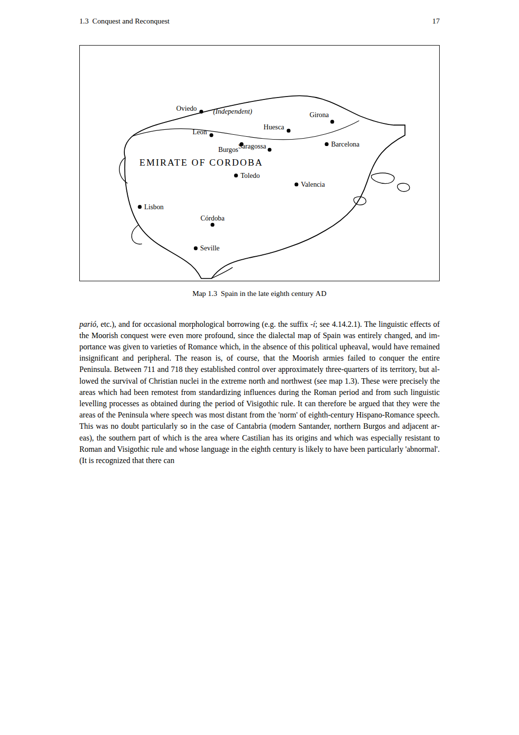1.3 Conquest and Reconquest 17
Oviedo Leon Burgos Huesca Girona Barcelona Saragossa Toledo Valencia Lisbon Córdoba Seville (Independent) EMIRATE OF CORDOBA
Map 1.3 Spain in the late eighth century AD
parió, etc.), and for occasional morphological borrowing (e.g. the suffix -í; see 4.14.2.1). The linguistic effects of the Moorish conquest were even more profound, since the dialectal map of Spain was entirely changed, and importance was given to varieties of Romance which, in the absence of this political upheaval, would have remained insignificant and peripheral. The reason is, of course, that the Moorish armies failed to conquer the entire Peninsula. Between 711 and 718 they established control over approximately three-quarters of its territory, but allowed the survival of Christian nuclei in the extreme north and northwest (see map 1.3). These were precisely the areas which had been remotest from standardizing influences during the Roman period and from such linguistic levelling processes as obtained during the period of Visigothic rule. It can therefore be argued that they were the areas of the Peninsula where speech was most distant from the 'norm' of eighth-century Hispano-Romance speech. This was no doubt particularly so in the case of Cantabria (modern Santander, northern Burgos and adjacent areas), the southern part of which is the area where Castilian has its origins and which was especially resistant to Roman and Visigothic rule and whose language in the eighth century is likely to have been particularly 'abnormal'. (It is recognized that there can